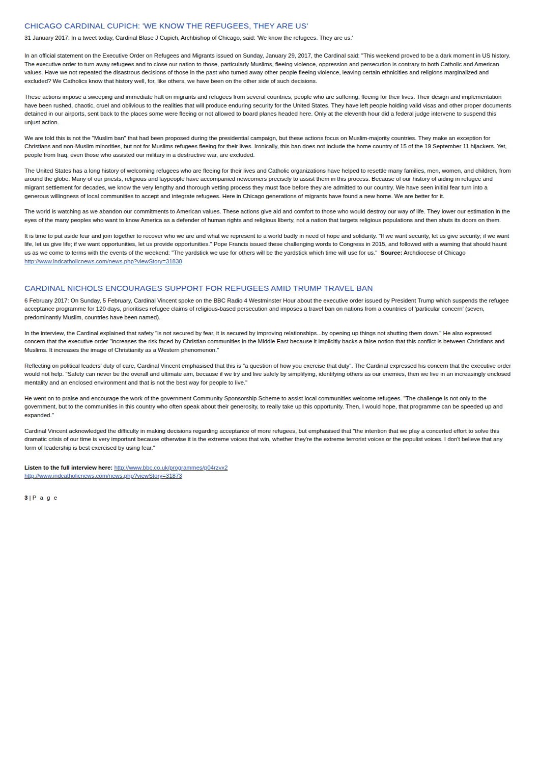CHICAGO CARDINAL CUPICH: 'WE KNOW THE REFUGEES, THEY ARE US'
31 January 2017: In a tweet today, Cardinal Blase J Cupich, Archbishop of Chicago, said: 'We know the refugees. They are us.'
In an official statement on the Executive Order on Refugees and Migrants issued on Sunday, January 29, 2017, the Cardinal said: "This weekend proved to be a dark moment in US history. The executive order to turn away refugees and to close our nation to those, particularly Muslims, fleeing violence, oppression and persecution is contrary to both Catholic and American values. Have we not repeated the disastrous decisions of those in the past who turned away other people fleeing violence, leaving certain ethnicities and religions marginalized and excluded? We Catholics know that history well, for, like others, we have been on the other side of such decisions.
These actions impose a sweeping and immediate halt on migrants and refugees from several countries, people who are suffering, fleeing for their lives. Their design and implementation have been rushed, chaotic, cruel and oblivious to the realities that will produce enduring security for the United States. They have left people holding valid visas and other proper documents detained in our airports, sent back to the places some were fleeing or not allowed to board planes headed here. Only at the eleventh hour did a federal judge intervene to suspend this unjust action.
We are told this is not the "Muslim ban" that had been proposed during the presidential campaign, but these actions focus on Muslim-majority countries. They make an exception for Christians and non-Muslim minorities, but not for Muslims refugees fleeing for their lives. Ironically, this ban does not include the home country of 15 of the 19 September 11 hijackers. Yet, people from Iraq, even those who assisted our military in a destructive war, are excluded.
The United States has a long history of welcoming refugees who are fleeing for their lives and Catholic organizations have helped to resettle many families, men, women, and children, from around the globe. Many of our priests, religious and laypeople have accompanied newcomers precisely to assist them in this process. Because of our history of aiding in refugee and migrant settlement for decades, we know the very lengthy and thorough vetting process they must face before they are admitted to our country. We have seen initial fear turn into a generous willingness of local communities to accept and integrate refugees. Here in Chicago generations of migrants have found a new home. We are better for it.
The world is watching as we abandon our commitments to American values. These actions give aid and comfort to those who would destroy our way of life. They lower our estimation in the eyes of the many peoples who want to know America as a defender of human rights and religious liberty, not a nation that targets religious populations and then shuts its doors on them.
It is time to put aside fear and join together to recover who we are and what we represent to a world badly in need of hope and solidarity. "If we want security, let us give security; if we want life, let us give life; if we want opportunities, let us provide opportunities." Pope Francis issued these challenging words to Congress in 2015, and followed with a warning that should haunt us as we come to terms with the events of the weekend: "The yardstick we use for others will be the yardstick which time will use for us." Source: Archdiocese of Chicago
http://www.indcatholicnews.com/news.php?viewStory=31830
CARDINAL NICHOLS ENCOURAGES SUPPORT FOR REFUGEES AMID TRUMP TRAVEL BAN
6 February 2017: On Sunday, 5 February, Cardinal Vincent spoke on the BBC Radio 4 Westminster Hour about the executive order issued by President Trump which suspends the refugee acceptance programme for 120 days, prioritises refugee claims of religious-based persecution and imposes a travel ban on nations from a countries of 'particular concern' (seven, predominantly Muslim, countries have been named).
In the interview, the Cardinal explained that safety "is not secured by fear, it is secured by improving relationships...by opening up things not shutting them down." He also expressed concern that the executive order "increases the risk faced by Christian communities in the Middle East because it implicitly backs a false notion that this conflict is between Christians and Muslims. It increases the image of Christianity as a Western phenomenon."
Reflecting on political leaders' duty of care, Cardinal Vincent emphasised that this is "a question of how you exercise that duty". The Cardinal expressed his concern that the executive order would not help. "Safety can never be the overall and ultimate aim, because if we try and live safely by simplifying, identifying others as our enemies, then we live in an increasingly enclosed mentality and an enclosed environment and that is not the best way for people to live."
He went on to praise and encourage the work of the government Community Sponsorship Scheme to assist local communities welcome refugees. "The challenge is not only to the government, but to the communities in this country who often speak about their generosity, to really take up this opportunity. Then, I would hope, that programme can be speeded up and expanded."
Cardinal Vincent acknowledged the difficulty in making decisions regarding acceptance of more refugees, but emphasised that "the intention that we play a concerted effort to solve this dramatic crisis of our time is very important because otherwise it is the extreme voices that win, whether they're the extreme terrorist voices or the populist voices. I don't believe that any form of leadership is best exercised by using fear."
Listen to the full interview here: http://www.bbc.co.uk/programmes/p04rzvx2
http://www.indcatholicnews.com/news.php?viewStory=31873
3 | P a g e